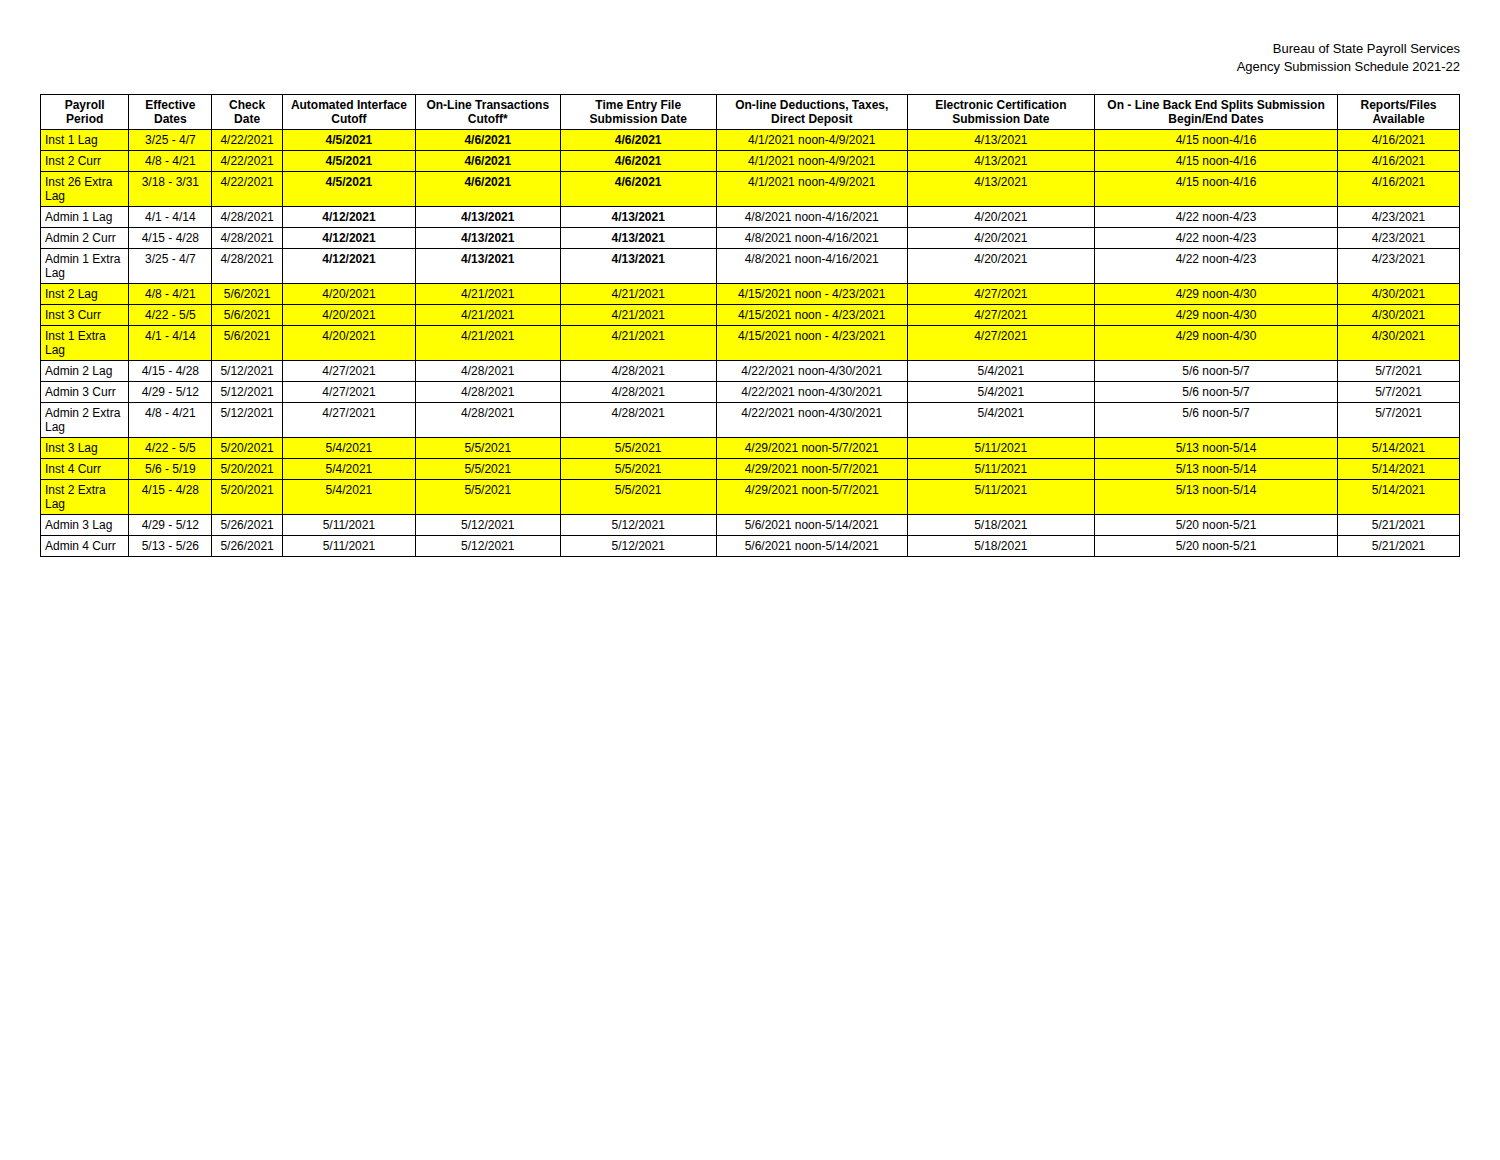Bureau of State Payroll Services
Agency Submission Schedule 2021-22
| Payroll Period | Effective Dates | Check Date | Automated Interface Cutoff | On-Line Transactions Cutoff* | Time Entry File Submission Date | On-line Deductions, Taxes, Direct Deposit | Electronic Certification Submission Date | On - Line Back End Splits Submission Begin/End Dates | Reports/Files Available |
| --- | --- | --- | --- | --- | --- | --- | --- | --- | --- |
| Inst 1 Lag | 3/25 - 4/7 | 4/22/2021 | 4/5/2021 | 4/6/2021 | 4/6/2021 | 4/1/2021 noon-4/9/2021 | 4/13/2021 | 4/15 noon-4/16 | 4/16/2021 |
| Inst 2 Curr | 4/8 - 4/21 | 4/22/2021 | 4/5/2021 | 4/6/2021 | 4/6/2021 | 4/1/2021 noon-4/9/2021 | 4/13/2021 | 4/15 noon-4/16 | 4/16/2021 |
| Inst 26 Extra Lag | 3/18 - 3/31 | 4/22/2021 | 4/5/2021 | 4/6/2021 | 4/6/2021 | 4/1/2021 noon-4/9/2021 | 4/13/2021 | 4/15 noon-4/16 | 4/16/2021 |
| Admin 1 Lag | 4/1 - 4/14 | 4/28/2021 | 4/12/2021 | 4/13/2021 | 4/13/2021 | 4/8/2021 noon-4/16/2021 | 4/20/2021 | 4/22 noon-4/23 | 4/23/2021 |
| Admin 2 Curr | 4/15 - 4/28 | 4/28/2021 | 4/12/2021 | 4/13/2021 | 4/13/2021 | 4/8/2021 noon-4/16/2021 | 4/20/2021 | 4/22 noon-4/23 | 4/23/2021 |
| Admin 1 Extra Lag | 3/25 - 4/7 | 4/28/2021 | 4/12/2021 | 4/13/2021 | 4/13/2021 | 4/8/2021 noon-4/16/2021 | 4/20/2021 | 4/22 noon-4/23 | 4/23/2021 |
| Inst 2 Lag | 4/8 - 4/21 | 5/6/2021 | 4/20/2021 | 4/21/2021 | 4/21/2021 | 4/15/2021 noon - 4/23/2021 | 4/27/2021 | 4/29 noon-4/30 | 4/30/2021 |
| Inst 3 Curr | 4/22 - 5/5 | 5/6/2021 | 4/20/2021 | 4/21/2021 | 4/21/2021 | 4/15/2021 noon - 4/23/2021 | 4/27/2021 | 4/29 noon-4/30 | 4/30/2021 |
| Inst 1 Extra Lag | 4/1 - 4/14 | 5/6/2021 | 4/20/2021 | 4/21/2021 | 4/21/2021 | 4/15/2021 noon - 4/23/2021 | 4/27/2021 | 4/29 noon-4/30 | 4/30/2021 |
| Admin 2 Lag | 4/15 - 4/28 | 5/12/2021 | 4/27/2021 | 4/28/2021 | 4/28/2021 | 4/22/2021 noon-4/30/2021 | 5/4/2021 | 5/6 noon-5/7 | 5/7/2021 |
| Admin 3 Curr | 4/29 - 5/12 | 5/12/2021 | 4/27/2021 | 4/28/2021 | 4/28/2021 | 4/22/2021 noon-4/30/2021 | 5/4/2021 | 5/6 noon-5/7 | 5/7/2021 |
| Admin 2 Extra Lag | 4/8 - 4/21 | 5/12/2021 | 4/27/2021 | 4/28/2021 | 4/28/2021 | 4/22/2021 noon-4/30/2021 | 5/4/2021 | 5/6 noon-5/7 | 5/7/2021 |
| Inst 3 Lag | 4/22 - 5/5 | 5/20/2021 | 5/4/2021 | 5/5/2021 | 5/5/2021 | 4/29/2021 noon-5/7/2021 | 5/11/2021 | 5/13 noon-5/14 | 5/14/2021 |
| Inst 4 Curr | 5/6 - 5/19 | 5/20/2021 | 5/4/2021 | 5/5/2021 | 5/5/2021 | 4/29/2021 noon-5/7/2021 | 5/11/2021 | 5/13 noon-5/14 | 5/14/2021 |
| Inst 2 Extra Lag | 4/15 - 4/28 | 5/20/2021 | 5/4/2021 | 5/5/2021 | 5/5/2021 | 4/29/2021 noon-5/7/2021 | 5/11/2021 | 5/13 noon-5/14 | 5/14/2021 |
| Admin 3 Lag | 4/29 - 5/12 | 5/26/2021 | 5/11/2021 | 5/12/2021 | 5/12/2021 | 5/6/2021 noon-5/14/2021 | 5/18/2021 | 5/20 noon-5/21 | 5/21/2021 |
| Admin 4 Curr | 5/13 - 5/26 | 5/26/2021 | 5/11/2021 | 5/12/2021 | 5/12/2021 | 5/6/2021 noon-5/14/2021 | 5/18/2021 | 5/20 noon-5/21 | 5/21/2021 |